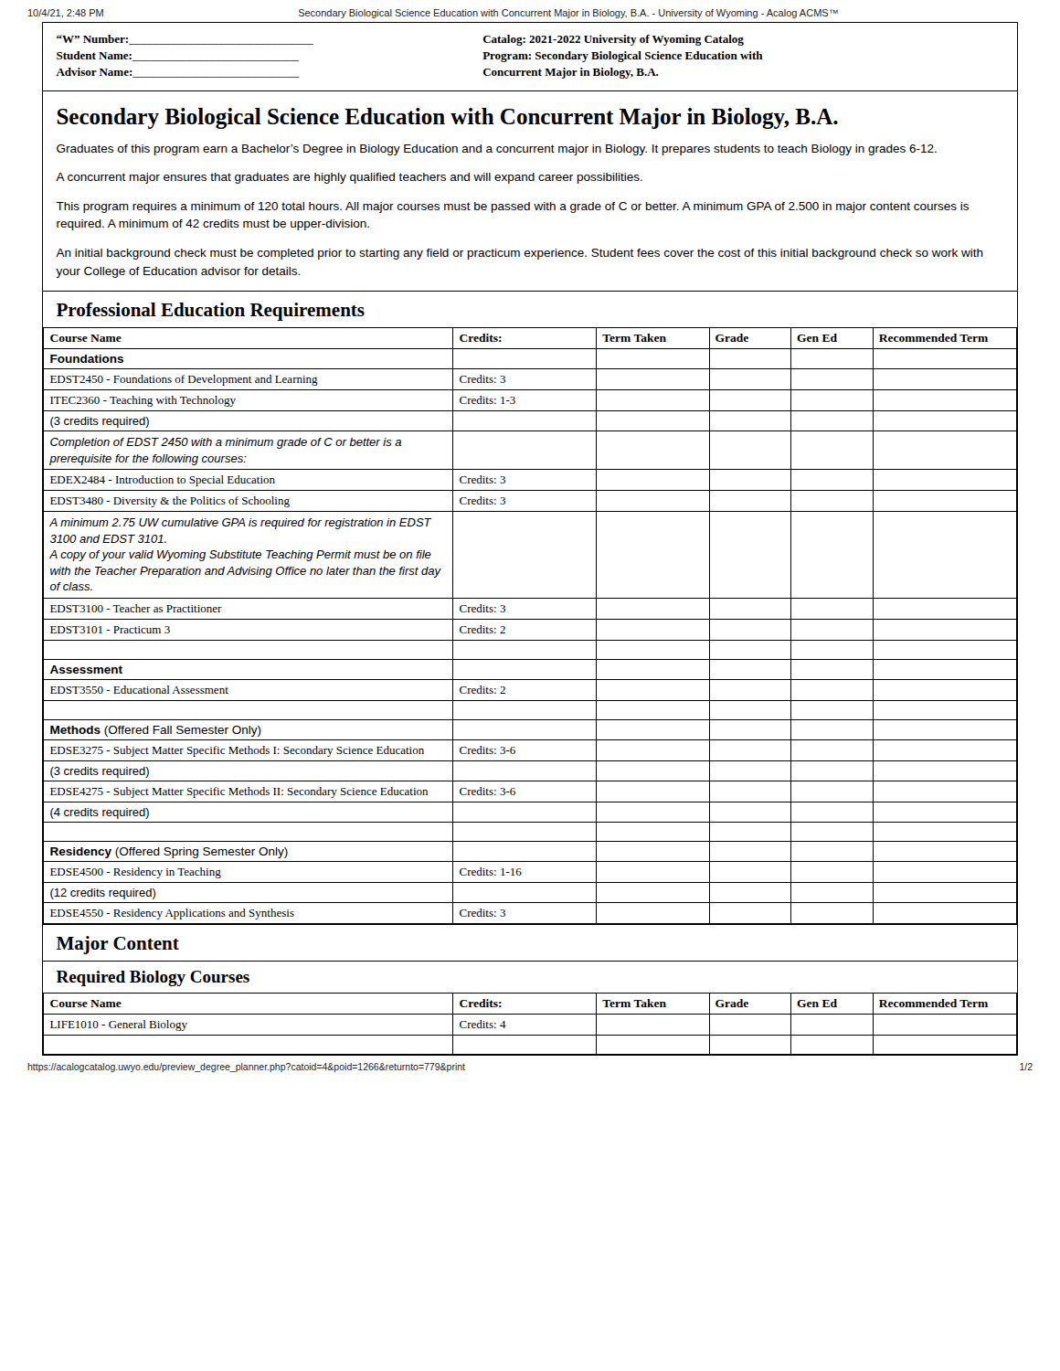10/4/21, 2:48 PM
Secondary Biological Science Education with Concurrent Major in Biology, B.A. - University of Wyoming - Acalog ACMS™
“W” Number:_______________________________
Student Name:____________________________
Advisor Name:____________________________
Catalog: 2021-2022 University of Wyoming Catalog
Program: Secondary Biological Science Education with
Concurrent Major in Biology, B.A.
Secondary Biological Science Education with Concurrent Major in Biology, B.A.
Graduates of this program earn a Bachelor’s Degree in Biology Education and a concurrent major in Biology. It prepares students to teach Biology in grades 6-12.
A concurrent major ensures that graduates are highly qualified teachers and will expand career possibilities.
This program requires a minimum of 120 total hours. All major courses must be passed with a grade of C or better. A minimum GPA of 2.500 in major content courses is required. A minimum of 42 credits must be upper-division.
An initial background check must be completed prior to starting any field or practicum experience. Student fees cover the cost of this initial background check so work with your College of Education advisor for details.
Professional Education Requirements
| Course Name | Credits: | Term Taken | Grade | Gen Ed | Recommended Term |
| --- | --- | --- | --- | --- | --- |
| Foundations | | | | | |
| EDST2450 - Foundations of Development and Learning | Credits: 3 | | | | |
| ITEC2360 - Teaching with Technology | Credits: 1-3 | | | | |
| (3 credits required) | | | | | |
| Completion of EDST 2450 with a minimum grade of C or better is a prerequisite for the following courses: | | | | | |
| EDEX2484 - Introduction to Special Education | Credits: 3 | | | | |
| EDST3480 - Diversity & the Politics of Schooling | Credits: 3 | | | | |
| A minimum 2.75 UW cumulative GPA is required for registration in EDST 3100 and EDST 3101. A copy of your valid Wyoming Substitute Teaching Permit must be on file with the Teacher Preparation and Advising Office no later than the first day of class. | | | | | |
| EDST3100 - Teacher as Practitioner | Credits: 3 | | | | |
| EDST3101 - Practicum 3 | Credits: 2 | | | | |
| Assessment | | | | | |
| EDST3550 - Educational Assessment | Credits: 2 | | | | |
| Methods (Offered Fall Semester Only) | | | | | |
| EDSE3275 - Subject Matter Specific Methods I: Secondary Science Education | Credits: 3-6 | | | | |
| (3 credits required) | | | | | |
| EDSE4275 - Subject Matter Specific Methods II: Secondary Science Education | Credits: 3-6 | | | | |
| (4 credits required) | | | | | |
| Residency (Offered Spring Semester Only) | | | | | |
| EDSE4500 - Residency in Teaching | Credits: 1-16 | | | | |
| (12 credits required) | | | | | |
| EDSE4550 - Residency Applications and Synthesis | Credits: 3 | | | | |
Major Content
Required Biology Courses
| Course Name | Credits: | Term Taken | Grade | Gen Ed | Recommended Term |
| --- | --- | --- | --- | --- | --- |
| LIFE1010 - General Biology | Credits: 4 | | | | |
https://acalogcatalog.uwyo.edu/preview_degree_planner.php?catoid=4&poid=1266&returnto=779&print
1/2